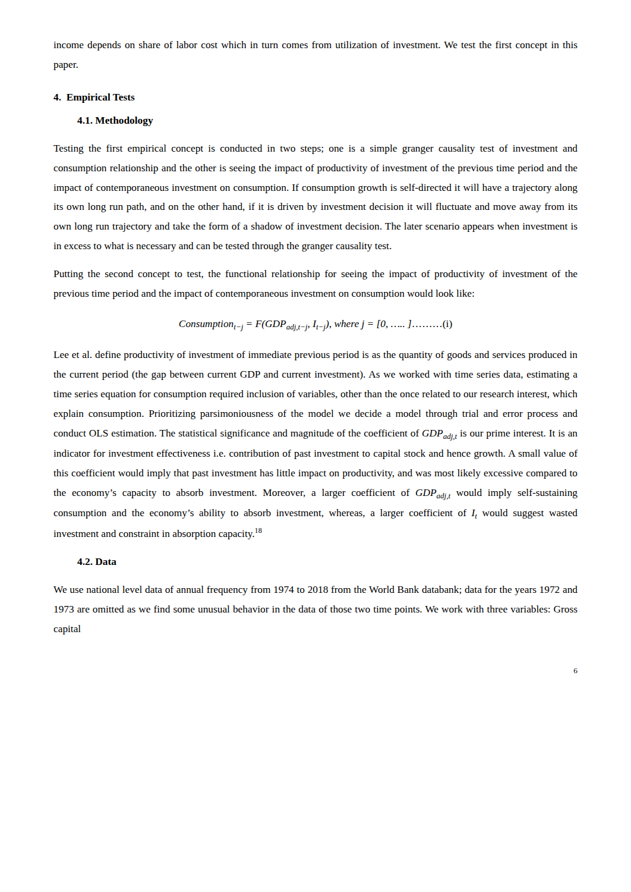income depends on share of labor cost which in turn comes from utilization of investment. We test the first concept in this paper.
4. Empirical Tests
4.1. Methodology
Testing the first empirical concept is conducted in two steps; one is a simple granger causality test of investment and consumption relationship and the other is seeing the impact of productivity of investment of the previous time period and the impact of contemporaneous investment on consumption. If consumption growth is self-directed it will have a trajectory along its own long run path, and on the other hand, if it is driven by investment decision it will fluctuate and move away from its own long run trajectory and take the form of a shadow of investment decision. The later scenario appears when investment is in excess to what is necessary and can be tested through the granger causality test.
Putting the second concept to test, the functional relationship for seeing the impact of productivity of investment of the previous time period and the impact of contemporaneous investment on consumption would look like:
Consumptiont−j = F(GDPadj,t−j, It−j), where j = [0, ….. ]………(i)
Lee et al. define productivity of investment of immediate previous period is as the quantity of goods and services produced in the current period (the gap between current GDP and current investment). As we worked with time series data, estimating a time series equation for consumption required inclusion of variables, other than the once related to our research interest, which explain consumption. Prioritizing parsimoniousness of the model we decide a model through trial and error process and conduct OLS estimation. The statistical significance and magnitude of the coefficient of GDPadj,t is our prime interest. It is an indicator for investment effectiveness i.e. contribution of past investment to capital stock and hence growth. A small value of this coefficient would imply that past investment has little impact on productivity, and was most likely excessive compared to the economy’s capacity to absorb investment. Moreover, a larger coefficient of GDPadj,t would imply self-sustaining consumption and the economy’s ability to absorb investment, whereas, a larger coefficient of It would suggest wasted investment and constraint in absorption capacity.18
4.2. Data
We use national level data of annual frequency from 1974 to 2018 from the World Bank databank; data for the years 1972 and 1973 are omitted as we find some unusual behavior in the data of those two time points. We work with three variables: Gross capital
6